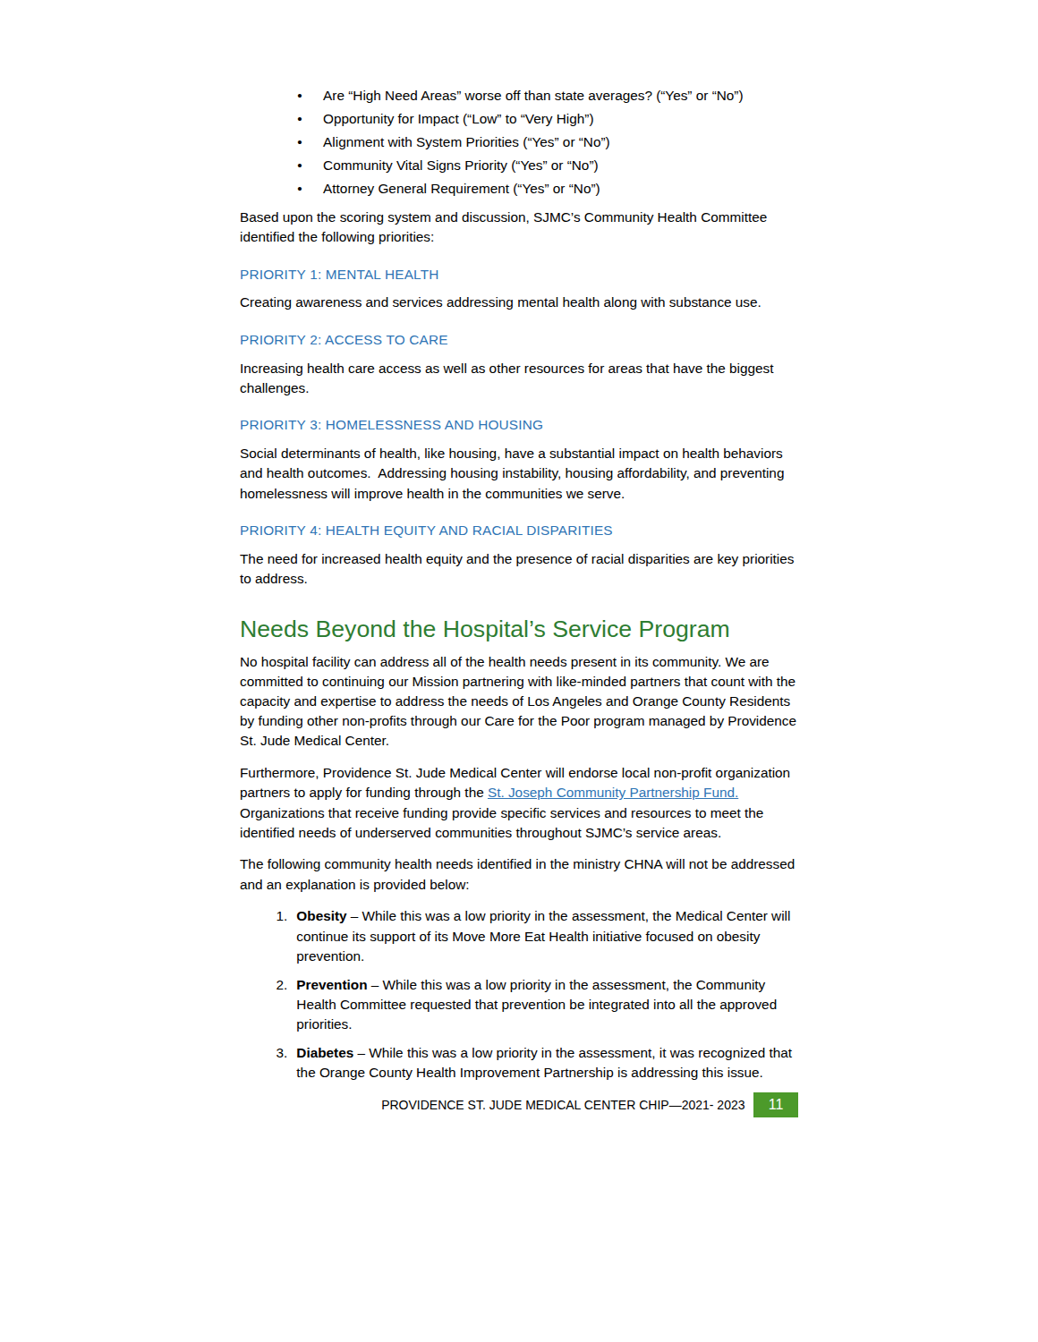Are “High Need Areas” worse off than state averages? (“Yes” or “No”)
Opportunity for Impact (“Low” to “Very High”)
Alignment with System Priorities (“Yes” or “No”)
Community Vital Signs Priority (“Yes” or “No”)
Attorney General Requirement (“Yes” or “No”)
Based upon the scoring system and discussion, SJMC’s Community Health Committee identified the following priorities:
PRIORITY 1: MENTAL HEALTH
Creating awareness and services addressing mental health along with substance use.
PRIORITY 2: ACCESS TO CARE
Increasing health care access as well as other resources for areas that have the biggest challenges.
PRIORITY 3: HOMELESSNESS AND HOUSING
Social determinants of health, like housing, have a substantial impact on health behaviors and health outcomes. Addressing housing instability, housing affordability, and preventing homelessness will improve health in the communities we serve.
PRIORITY 4: HEALTH EQUITY AND RACIAL DISPARITIES
The need for increased health equity and the presence of racial disparities are key priorities to address.
Needs Beyond the Hospital’s Service Program
No hospital facility can address all of the health needs present in its community. We are committed to continuing our Mission partnering with like-minded partners that count with the capacity and expertise to address the needs of Los Angeles and Orange County Residents by funding other non-profits through our Care for the Poor program managed by Providence St. Jude Medical Center.
Furthermore, Providence St. Jude Medical Center will endorse local non-profit organization partners to apply for funding through the St. Joseph Community Partnership Fund. Organizations that receive funding provide specific services and resources to meet the identified needs of underserved communities throughout SJMC’s service areas.
The following community health needs identified in the ministry CHNA will not be addressed and an explanation is provided below:
Obesity – While this was a low priority in the assessment, the Medical Center will continue its support of its Move More Eat Health initiative focused on obesity prevention.
Prevention – While this was a low priority in the assessment, the Community Health Committee requested that prevention be integrated into all the approved priorities.
Diabetes – While this was a low priority in the assessment, it was recognized that the Orange County Health Improvement Partnership is addressing this issue.
PROVIDENCE ST. JUDE MEDICAL CENTER CHIP—2021- 2023
11